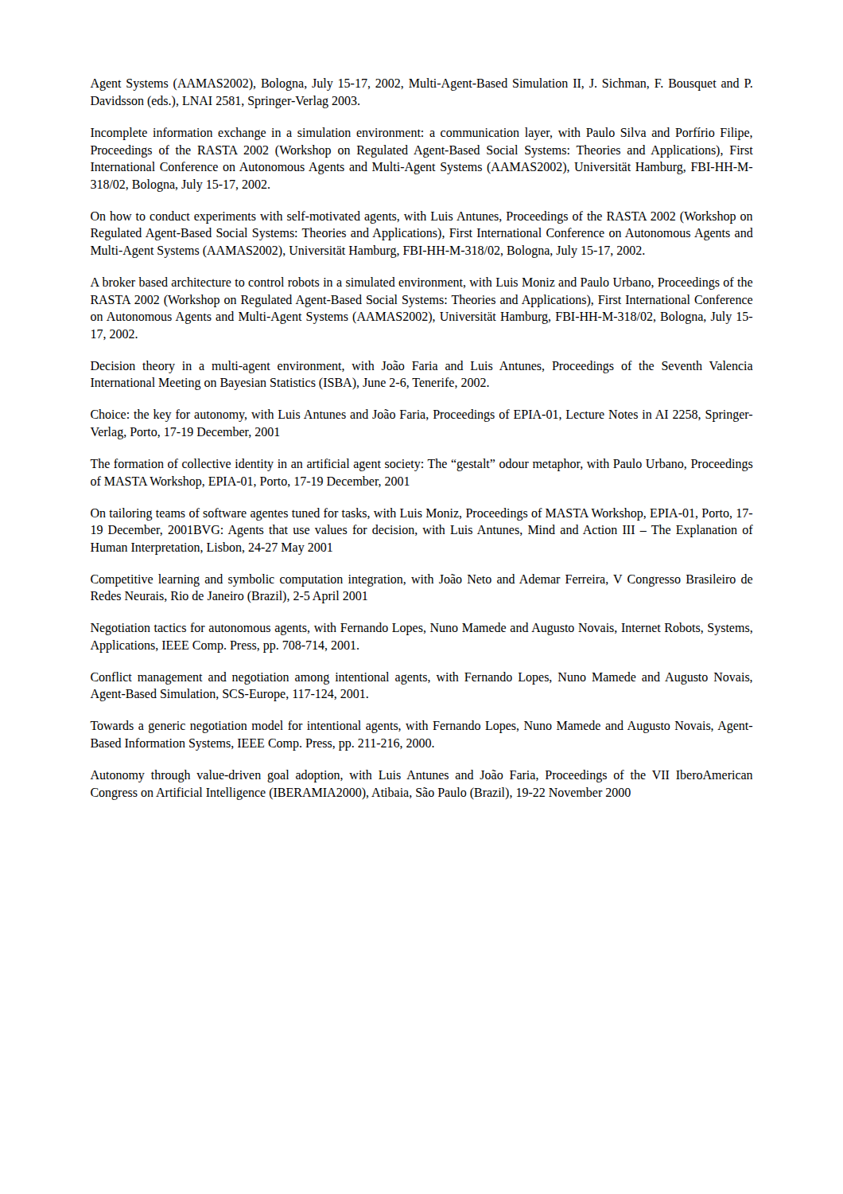Agent Systems (AAMAS2002), Bologna, July 15-17, 2002, Multi-Agent-Based Simulation II, J. Sichman, F. Bousquet and P. Davidsson (eds.), LNAI 2581, Springer-Verlag 2003.
Incomplete information exchange in a simulation environment: a communication layer, with Paulo Silva and Porfírio Filipe, Proceedings of the RASTA 2002 (Workshop on Regulated Agent-Based Social Systems: Theories and Applications), First International Conference on Autonomous Agents and Multi-Agent Systems (AAMAS2002), Universität Hamburg, FBI-HH-M-318/02, Bologna, July 15-17, 2002.
On how to conduct experiments with self-motivated agents, with Luis Antunes, Proceedings of the RASTA 2002 (Workshop on Regulated Agent-Based Social Systems: Theories and Applications), First International Conference on Autonomous Agents and Multi-Agent Systems (AAMAS2002), Universität Hamburg, FBI-HH-M-318/02, Bologna, July 15-17, 2002.
A broker based architecture to control robots in a simulated environment, with Luis Moniz and Paulo Urbano, Proceedings of the RASTA 2002 (Workshop on Regulated Agent-Based Social Systems: Theories and Applications), First International Conference on Autonomous Agents and Multi-Agent Systems (AAMAS2002), Universität Hamburg, FBI-HH-M-318/02, Bologna, July 15-17, 2002.
Decision theory in a multi-agent environment, with João Faria and Luis Antunes, Proceedings of the Seventh Valencia International Meeting on Bayesian Statistics (ISBA), June 2-6, Tenerife, 2002.
Choice: the key for autonomy, with Luis Antunes and João Faria, Proceedings of EPIA-01, Lecture Notes in AI 2258, Springer-Verlag, Porto, 17-19 December, 2001
The formation of collective identity in an artificial agent society: The “gestalt” odour metaphor, with Paulo Urbano, Proceedings of MASTA Workshop, EPIA-01, Porto, 17-19 December, 2001
On tailoring teams of software agentes tuned for tasks, with Luis Moniz, Proceedings of MASTA Workshop, EPIA-01, Porto, 17-19 December, 2001BVG: Agents that use values for decision, with Luis Antunes, Mind and Action III – The Explanation of Human Interpretation, Lisbon, 24-27 May 2001
Competitive learning and symbolic computation integration, with João Neto and Ademar Ferreira, V Congresso Brasileiro de Redes Neurais, Rio de Janeiro (Brazil), 2-5 April 2001
Negotiation tactics for autonomous agents, with Fernando Lopes, Nuno Mamede and Augusto Novais, Internet Robots, Systems, Applications, IEEE Comp. Press, pp. 708-714, 2001.
Conflict management and negotiation among intentional agents, with Fernando Lopes, Nuno Mamede and Augusto Novais, Agent-Based Simulation, SCS-Europe, 117-124, 2001.
Towards a generic negotiation model for intentional agents, with Fernando Lopes, Nuno Mamede and Augusto Novais, Agent-Based Information Systems, IEEE Comp. Press, pp. 211-216, 2000.
Autonomy through value-driven goal adoption, with Luis Antunes and João Faria, Proceedings of the VII IberoAmerican Congress on Artificial Intelligence (IBERAMIA2000), Atibaia, São Paulo (Brazil), 19-22 November 2000